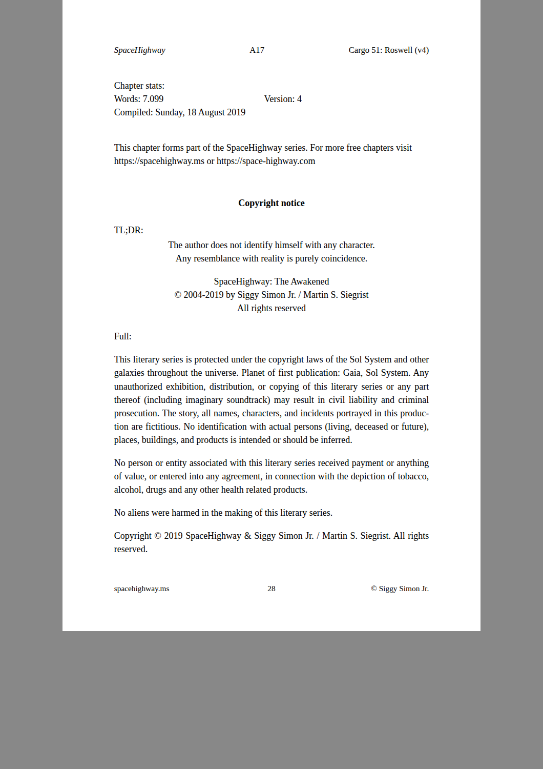SpaceHighway
A17
Cargo 51: Roswell (v4)
Chapter stats:
Words: 7.099 Version: 4
Compiled: Sunday, 18 August 2019
This chapter forms part of the SpaceHighway series. For more free chapters visit
https://spacehighway.ms or https://space-highway.com
Copyright notice
TL;DR:
The author does not identify himself with any character.
Any resemblance with reality is purely coincidence.
SpaceHighway: The Awakened
© 2004-2019 by Siggy Simon Jr. / Martin S. Siegrist
All rights reserved
Full:
This literary series is protected under the copyright laws of the Sol System and other galaxies throughout the universe. Planet of first publication: Gaia, Sol System. Any unauthorized exhibition, distribution, or copying of this literary series or any part thereof (including imaginary soundtrack) may result in civil liability and criminal prosecution. The story, all names, characters, and incidents portrayed in this production are fictitious. No identification with actual persons (living, deceased or future), places, buildings, and products is intended or should be inferred.
No person or entity associated with this literary series received payment or anything of value, or entered into any agreement, in connection with the depiction of tobacco, alcohol, drugs and any other health related products.
No aliens were harmed in the making of this literary series.
Copyright © 2019 SpaceHighway & Siggy Simon Jr. / Martin S. Siegrist. All rights reserved.
spacehighway.ms
28
© Siggy Simon Jr.